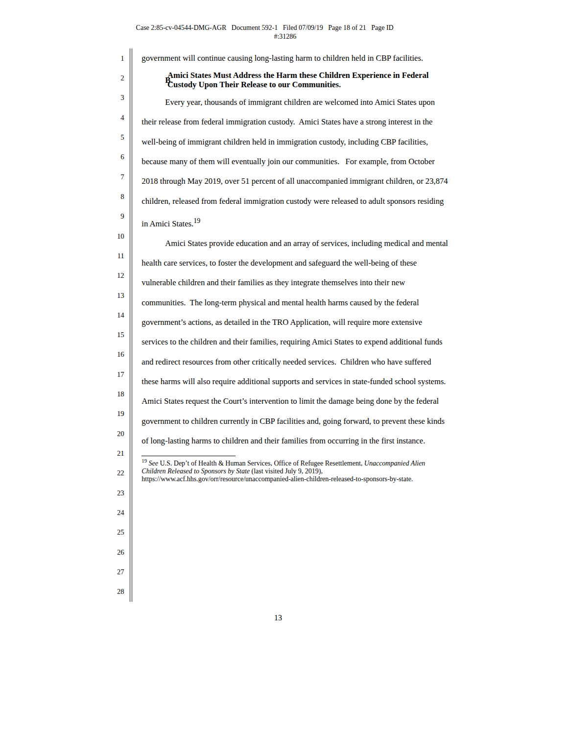Case 2:85-cv-04544-DMG-AGR Document 592-1 Filed 07/09/19 Page 18 of 21 Page ID
#:31286
1
2
3
4
5
6
7
8
9
10
11
12
13
14
15
16
17
18
19
20
21
22
23
24
25
26
27
28
government will continue causing long-lasting harm to children held in CBP facilities.
B.
Amici States Must Address the Harm these Children Experience in Federal Custody Upon Their Release to our Communities.
Every year, thousands of immigrant children are welcomed into Amici States upon their release from federal immigration custody. Amici States have a strong interest in the well-being of immigrant children held in immigration custody, including CBP facilities, because many of them will eventually join our communities. For example, from October 2018 through May 2019, over 51 percent of all unaccompanied immigrant children, or 23,874 children, released from federal immigration custody were released to adult sponsors residing in Amici States.19
Amici States provide education and an array of services, including medical and mental health care services, to foster the development and safeguard the well-being of these vulnerable children and their families as they integrate themselves into their new communities. The long-term physical and mental health harms caused by the federal government’s actions, as detailed in the TRO Application, will require more extensive services to the children and their families, requiring Amici States to expend additional funds and redirect resources from other critically needed services. Children who have suffered these harms will also require additional supports and services in state-funded school systems. Amici States request the Court’s intervention to limit the damage being done by the federal government to children currently in CBP facilities and, going forward, to prevent these kinds of long-lasting harms to children and their families from occurring in the first instance.
19 See U.S. Dep’t of Health & Human Services, Office of Refugee Resettlement, Unaccompanied Alien Children Released to Sponsors by State (last visited July 9, 2019), https://www.acf.hhs.gov/orr/resource/unaccompanied-alien-children-released-to-sponsors-by-state.
13